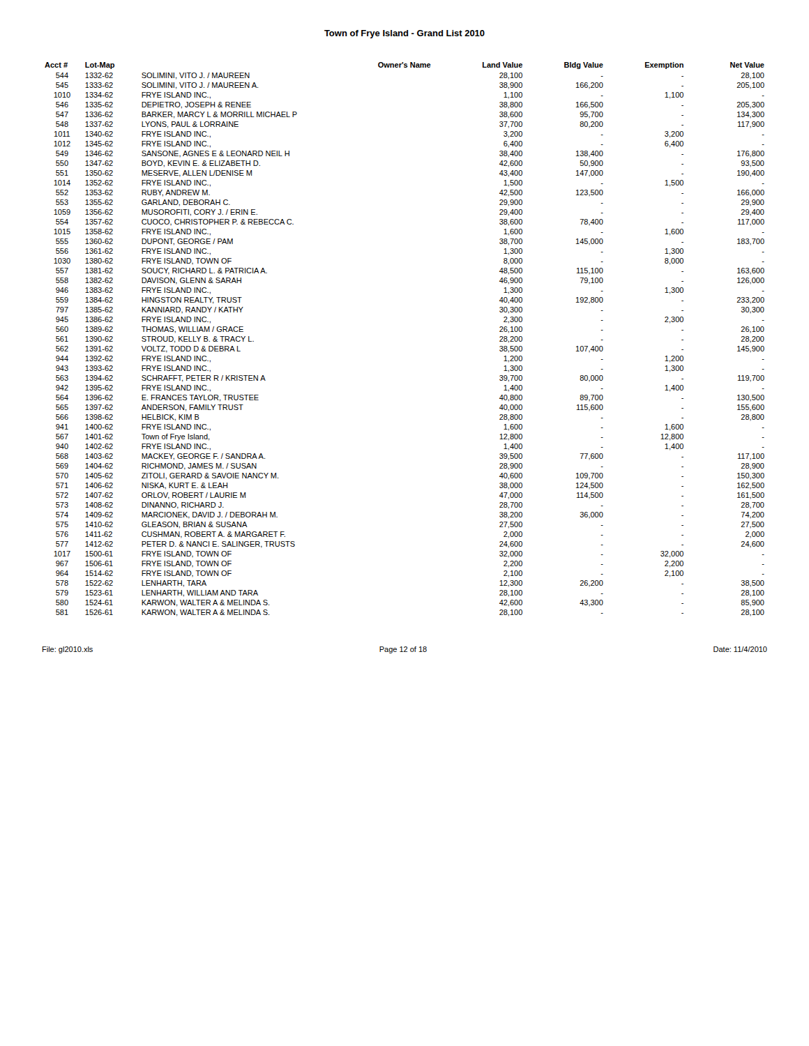Town of Frye Island - Grand List 2010
| Acct # | Lot-Map | Owner's Name | Land Value | Bldg Value | Exemption | Net Value |
| --- | --- | --- | --- | --- | --- | --- |
| 544 | 1332-62 | SOLIMINI, VITO J. / MAUREEN | 28,100 | - | - | 28,100 |
| 545 | 1333-62 | SOLIMINI, VITO J. / MAUREEN A. | 38,900 | 166,200 | - | 205,100 |
| 1010 | 1334-62 | FRYE ISLAND INC., | 1,100 | - | 1,100 | - |
| 546 | 1335-62 | DEPIETRO, JOSEPH & RENEE | 38,800 | 166,500 | - | 205,300 |
| 547 | 1336-62 | BARKER, MARCY L & MORRILL MICHAEL P | 38,600 | 95,700 | - | 134,300 |
| 548 | 1337-62 | LYONS, PAUL & LORRAINE | 37,700 | 80,200 | - | 117,900 |
| 1011 | 1340-62 | FRYE ISLAND INC., | 3,200 | - | 3,200 | - |
| 1012 | 1345-62 | FRYE ISLAND INC., | 6,400 | - | 6,400 | - |
| 549 | 1346-62 | SANSONE, AGNES E & LEONARD NEIL H | 38,400 | 138,400 | - | 176,800 |
| 550 | 1347-62 | BOYD, KEVIN E. & ELIZABETH D. | 42,600 | 50,900 | - | 93,500 |
| 551 | 1350-62 | MESERVE, ALLEN L/DENISE M | 43,400 | 147,000 | - | 190,400 |
| 1014 | 1352-62 | FRYE ISLAND INC., | 1,500 | - | 1,500 | - |
| 552 | 1353-62 | RUBY, ANDREW M. | 42,500 | 123,500 | - | 166,000 |
| 553 | 1355-62 | GARLAND, DEBORAH C. | 29,900 | - | - | 29,900 |
| 1059 | 1356-62 | MUSOROFITI, CORY J. / ERIN E. | 29,400 | - | - | 29,400 |
| 554 | 1357-62 | CUOCO, CHRISTOPHER P. & REBECCA C. | 38,600 | 78,400 | - | 117,000 |
| 1015 | 1358-62 | FRYE ISLAND INC., | 1,600 | - | 1,600 | - |
| 555 | 1360-62 | DUPONT, GEORGE / PAM | 38,700 | 145,000 | - | 183,700 |
| 556 | 1361-62 | FRYE ISLAND INC., | 1,300 | - | 1,300 | - |
| 1030 | 1380-62 | FRYE ISLAND, TOWN OF | 8,000 | - | 8,000 | - |
| 557 | 1381-62 | SOUCY, RICHARD L. & PATRICIA A. | 48,500 | 115,100 | - | 163,600 |
| 558 | 1382-62 | DAVISON, GLENN & SARAH | 46,900 | 79,100 | - | 126,000 |
| 946 | 1383-62 | FRYE ISLAND INC., | 1,300 | - | 1,300 | - |
| 559 | 1384-62 | HINGSTON REALTY, TRUST | 40,400 | 192,800 | - | 233,200 |
| 797 | 1385-62 | KANNIARD, RANDY / KATHY | 30,300 | - | - | 30,300 |
| 945 | 1386-62 | FRYE ISLAND INC., | 2,300 | - | 2,300 | - |
| 560 | 1389-62 | THOMAS, WILLIAM / GRACE | 26,100 | - | - | 26,100 |
| 561 | 1390-62 | STROUD, KELLY B. & TRACY L. | 28,200 | - | - | 28,200 |
| 562 | 1391-62 | VOLTZ, TODD D & DEBRA L | 38,500 | 107,400 | - | 145,900 |
| 944 | 1392-62 | FRYE ISLAND INC., | 1,200 | - | 1,200 | - |
| 943 | 1393-62 | FRYE ISLAND INC., | 1,300 | - | 1,300 | - |
| 563 | 1394-62 | SCHRAFFT, PETER R / KRISTEN A | 39,700 | 80,000 | - | 119,700 |
| 942 | 1395-62 | FRYE ISLAND INC., | 1,400 | - | 1,400 | - |
| 564 | 1396-62 | E. FRANCES TAYLOR, TRUSTEE | 40,800 | 89,700 | - | 130,500 |
| 565 | 1397-62 | ANDERSON, FAMILY TRUST | 40,000 | 115,600 | - | 155,600 |
| 566 | 1398-62 | HELBICK, KIM B | 28,800 | - | - | 28,800 |
| 941 | 1400-62 | FRYE ISLAND INC., | 1,600 | - | 1,600 | - |
| 567 | 1401-62 | Town of Frye Island, | 12,800 | - | 12,800 | - |
| 940 | 1402-62 | FRYE ISLAND INC., | 1,400 | - | 1,400 | - |
| 568 | 1403-62 | MACKEY, GEORGE F. / SANDRA A. | 39,500 | 77,600 | - | 117,100 |
| 569 | 1404-62 | RICHMOND, JAMES M. / SUSAN | 28,900 | - | - | 28,900 |
| 570 | 1405-62 | ZITOLI, GERARD & SAVOIE NANCY M. | 40,600 | 109,700 | - | 150,300 |
| 571 | 1406-62 | NISKA, KURT E. & LEAH | 38,000 | 124,500 | - | 162,500 |
| 572 | 1407-62 | ORLOV, ROBERT / LAURIE M | 47,000 | 114,500 | - | 161,500 |
| 573 | 1408-62 | DINANNO, RICHARD J. | 28,700 | - | - | 28,700 |
| 574 | 1409-62 | MARCIONEK, DAVID J. / DEBORAH M. | 38,200 | 36,000 | - | 74,200 |
| 575 | 1410-62 | GLEASON, BRIAN & SUSANA | 27,500 | - | - | 27,500 |
| 576 | 1411-62 | CUSHMAN, ROBERT A. & MARGARET F. | 2,000 | - | - | 2,000 |
| 577 | 1412-62 | PETER D. & NANCI E. SALINGER, TRUSTS | 24,600 | - | - | 24,600 |
| 1017 | 1500-61 | FRYE ISLAND, TOWN OF | 32,000 | - | 32,000 | - |
| 967 | 1506-61 | FRYE ISLAND, TOWN OF | 2,200 | - | 2,200 | - |
| 964 | 1514-62 | FRYE ISLAND, TOWN OF | 2,100 | - | 2,100 | - |
| 578 | 1522-62 | LENHARTH, TARA | 12,300 | 26,200 | - | 38,500 |
| 579 | 1523-61 | LENHARTH, WILLIAM AND TARA | 28,100 | - | - | 28,100 |
| 580 | 1524-61 | KARWON, WALTER A & MELINDA S. | 42,600 | 43,300 | - | 85,900 |
| 581 | 1526-61 | KARWON, WALTER A & MELINDA S. | 28,100 | - | - | 28,100 |
File: gl2010.xls Page 12 of 18 Date: 11/4/2010